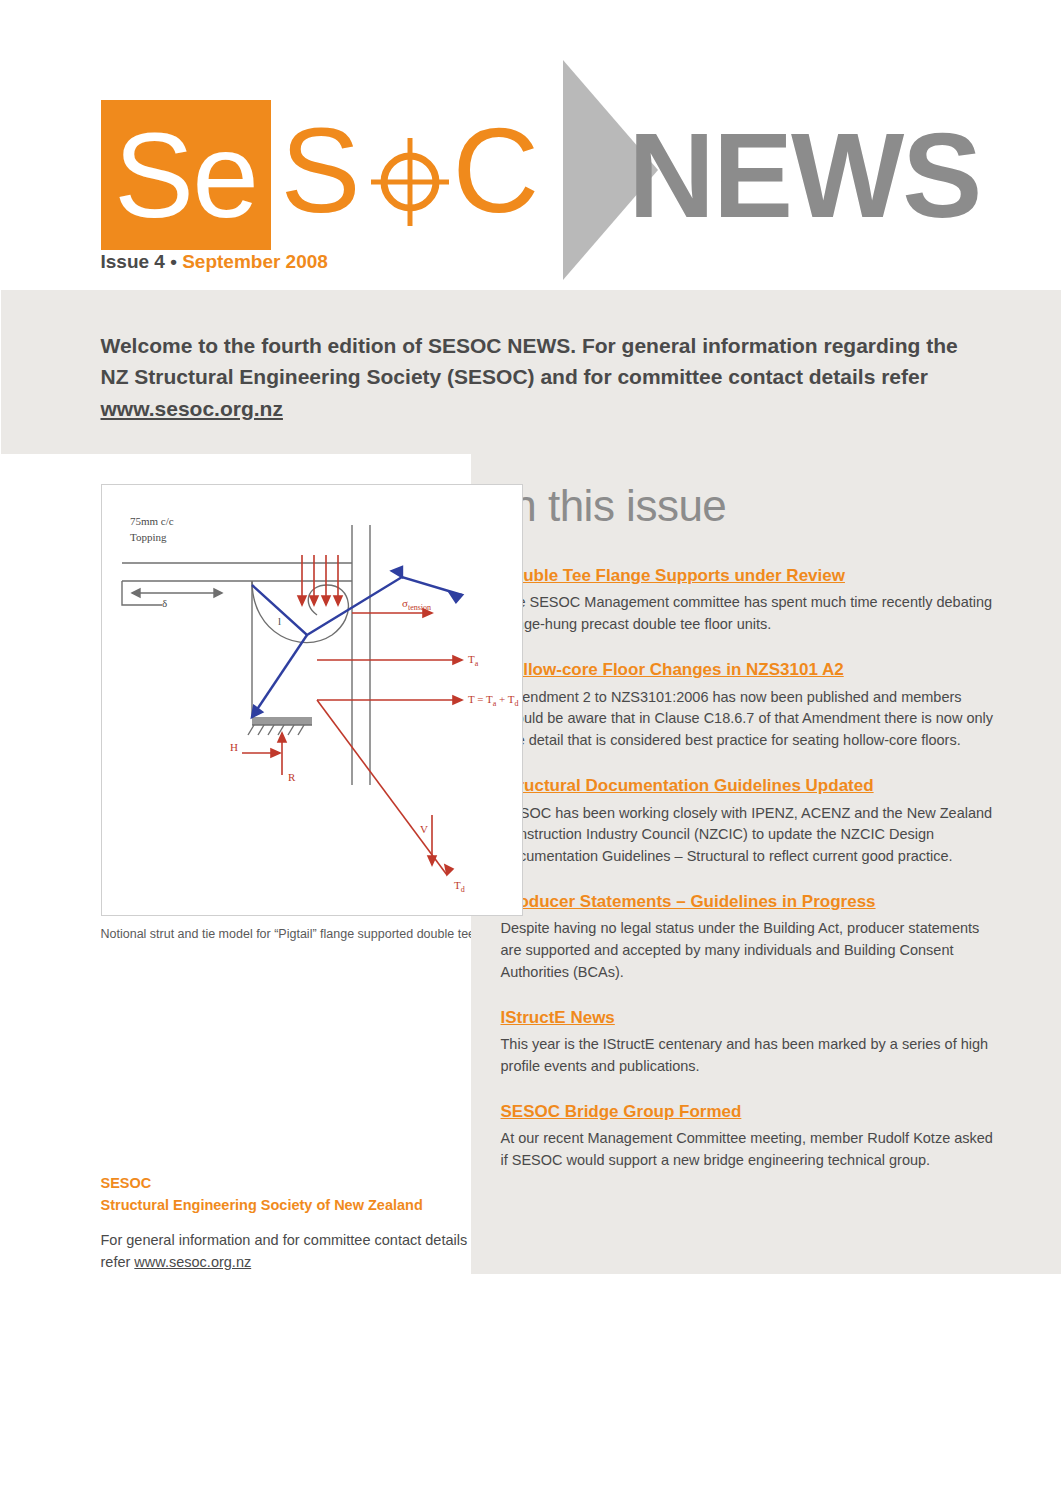Se
S C
NEWS
Issue 4 • September 2008
Welcome to the fourth edition of SESOC NEWS. For general information regarding the NZ Structural Engineering Society (SESOC) and for committee contact details refer www.sesoc.org.nz
75mm c/c Topping δ l σtension Ta T = Ta + Td H R V Td
Notional strut and tie model for “Pigtail” flange supported double tee.
SESOC
Structural Engineering Society of New Zealand
For general information and for committee contact details refer www.sesoc.org.nz
In this issue
Double Tee Flange Supports under Review
The SESOC Management committee has spent much time recently debating flange-hung precast double tee floor units.
Hollow-core Floor Changes in NZS3101 A2
Amendment 2 to NZS3101:2006 has now been published and members should be aware that in Clause C18.6.7 of that Amendment there is now only one detail that is considered best practice for seating hollow-core floors.
Structural Documentation Guidelines Updated
SESOC has been working closely with IPENZ, ACENZ and the New Zealand Construction Industry Council (NZCIC) to update the NZCIC Design Documentation Guidelines – Structural to reflect current good practice.
Producer Statements – Guidelines in Progress
Despite having no legal status under the Building Act, producer statements are supported and accepted by many individuals and Building Consent Authorities (BCAs).
IStructE News
This year is the IStructE centenary and has been marked by a series of high profile events and publications.
SESOC Bridge Group Formed
At our recent Management Committee meeting, member Rudolf Kotze asked if SESOC would support a new bridge engineering technical group.